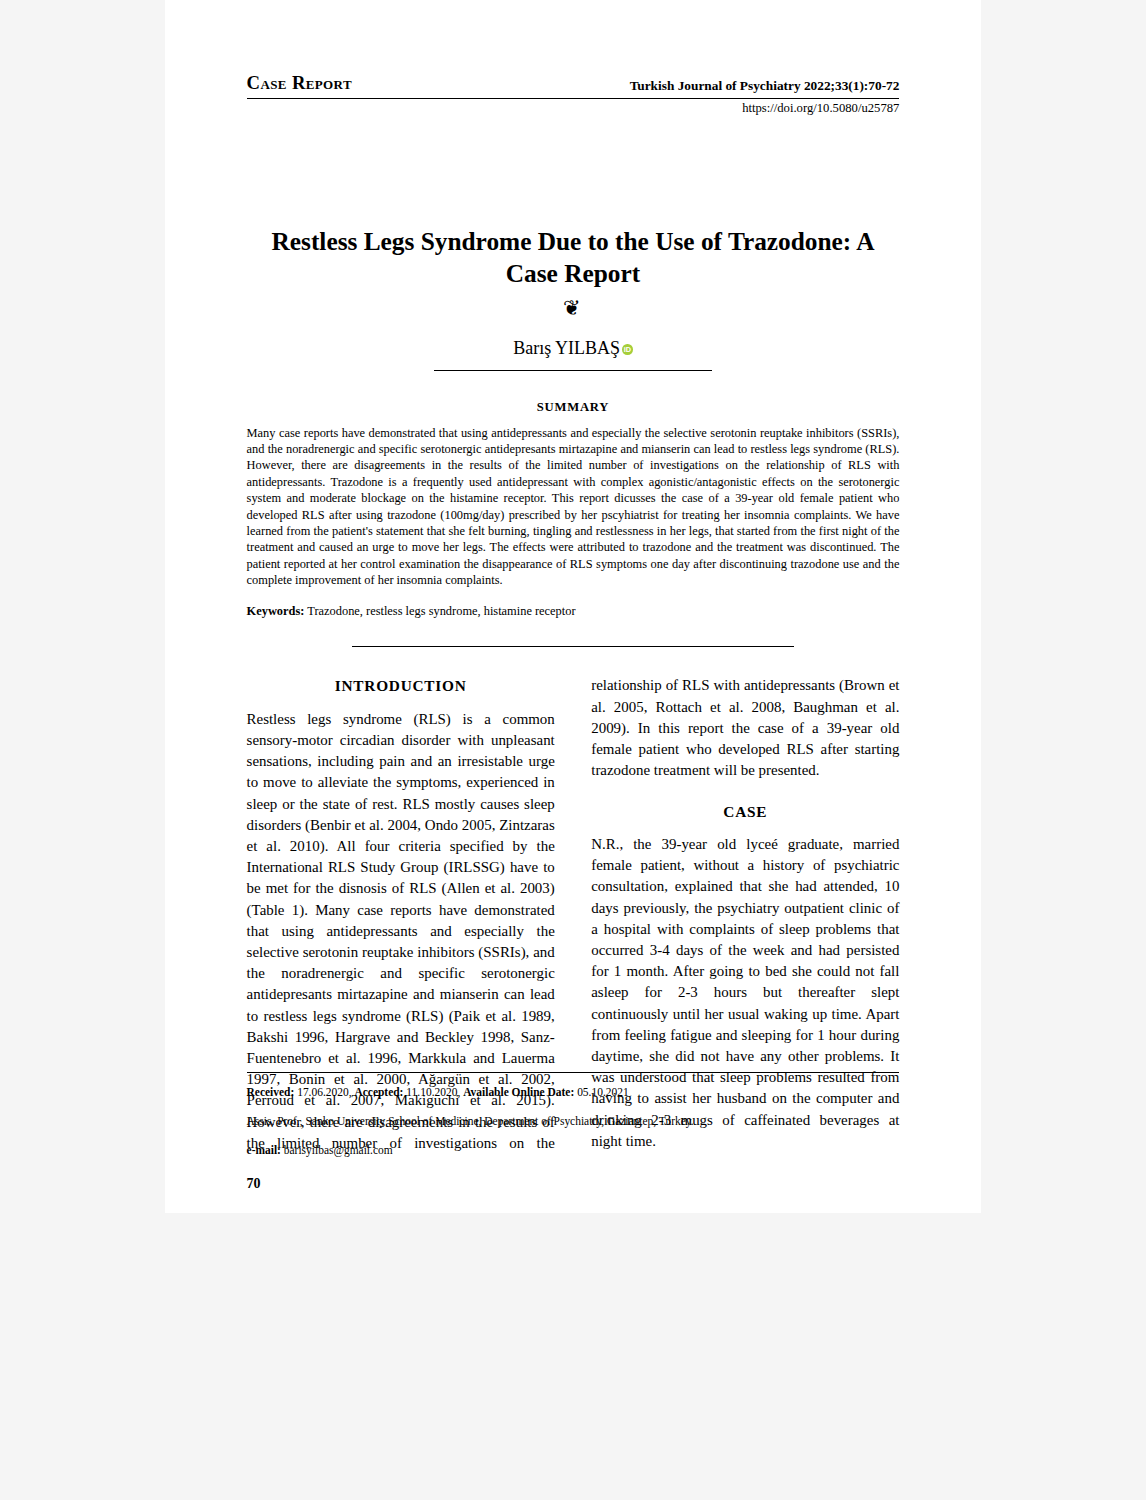Case Report
Turkish Journal of Psychiatry 2022;33(1):70-72
https://doi.org/10.5080/u25787
Restless Legs Syndrome Due to the Use of Trazodone: A Case Report
❦
Barış YILBAŞ
SUMMARY
Many case reports have demonstrated that using antidepressants and especially the selective serotonin reuptake inhibitors (SSRIs), and the noradrenergic and specific serotonergic antidepresants mirtazapine and mianserin can lead to restless legs syndrome (RLS). However, there are disagreements in the results of the limited number of investigations on the relationship of RLS with antidepressants. Trazodone is a frequently used antidepressant with complex agonistic/antagonistic effects on the serotonergic system and moderate blockage on the histamine receptor. This report dicusses the case of a 39-year old female patient who developed RLS after using trazodone (100mg/day) prescribed by her pscyhiatrist for treating her insomnia complaints. We have learned from the patient's statement that she felt burning, tingling and restlessness in her legs, that started from the first night of the treatment and caused an urge to move her legs. The effects were attributed to trazodone and the treatment was discontinued. The patient reported at her control examination the disappearance of RLS symptoms one day after discontinuing trazodone use and the complete improvement of her insomnia complaints.
Keywords: Trazodone, restless legs syndrome, histamine receptor
INTRODUCTION
Restless legs syndrome (RLS) is a common sensory-motor circadian disorder with unpleasant sensations, including pain and an irresistable urge to move to alleviate the symptoms, experienced in sleep or the state of rest. RLS mostly causes sleep disorders (Benbir et al. 2004, Ondo 2005, Zintzaras et al. 2010). All four criteria specified by the International RLS Study Group (IRLSSG) have to be met for the disnosis of RLS (Allen et al. 2003) (Table 1). Many case reports have demonstrated that using antidepressants and especially the selective serotonin reuptake inhibitors (SSRIs), and the noradrenergic and specific serotonergic antidepresants mirtazapine and mianserin can lead to restless legs syndrome (RLS) (Paik et al. 1989, Bakshi 1996, Hargrave and Beckley 1998, Sanz-Fuentenebro et al. 1996, Markkula and Lauerma 1997, Bonin et al. 2000, Ağargün et al. 2002, Perroud et al. 2007, Makiguchi et al. 2015). However, there are disagreements in the results of the limited number of investigations on the relationship of RLS with antidepressants (Brown et al. 2005, Rottach et al. 2008, Baughman et al. 2009). In this report the case of a 39-year old female patient who developed RLS after starting trazodone treatment will be presented.
CASE
N.R., the 39-year old lyceé graduate, married female patient, without a history of psychiatric consultation, explained that she had attended, 10 days previously, the psychiatry outpatient clinic of a hospital with complaints of sleep problems that occurred 3-4 days of the week and had persisted for 1 month. After going to bed she could not fall asleep for 2-3 hours but thereafter slept continuously until her usual waking up time. Apart from feeling fatigue and sleeping for 1 hour during daytime, she did not have any other problems. It was understood that sleep problems resulted from having to assist her husband on the computer and drinking 2-3 mugs of caffeinated beverages at night time.
Received: 17.06.2020, Accepted: 11.10.2020, Available Online Date: 05.10.2021
Assis. Prof., Sanko University School of Medicine, Department of Psychiatry, Gaziantep, Turkey.
e-mail: barisyilbas@gmail.com
70